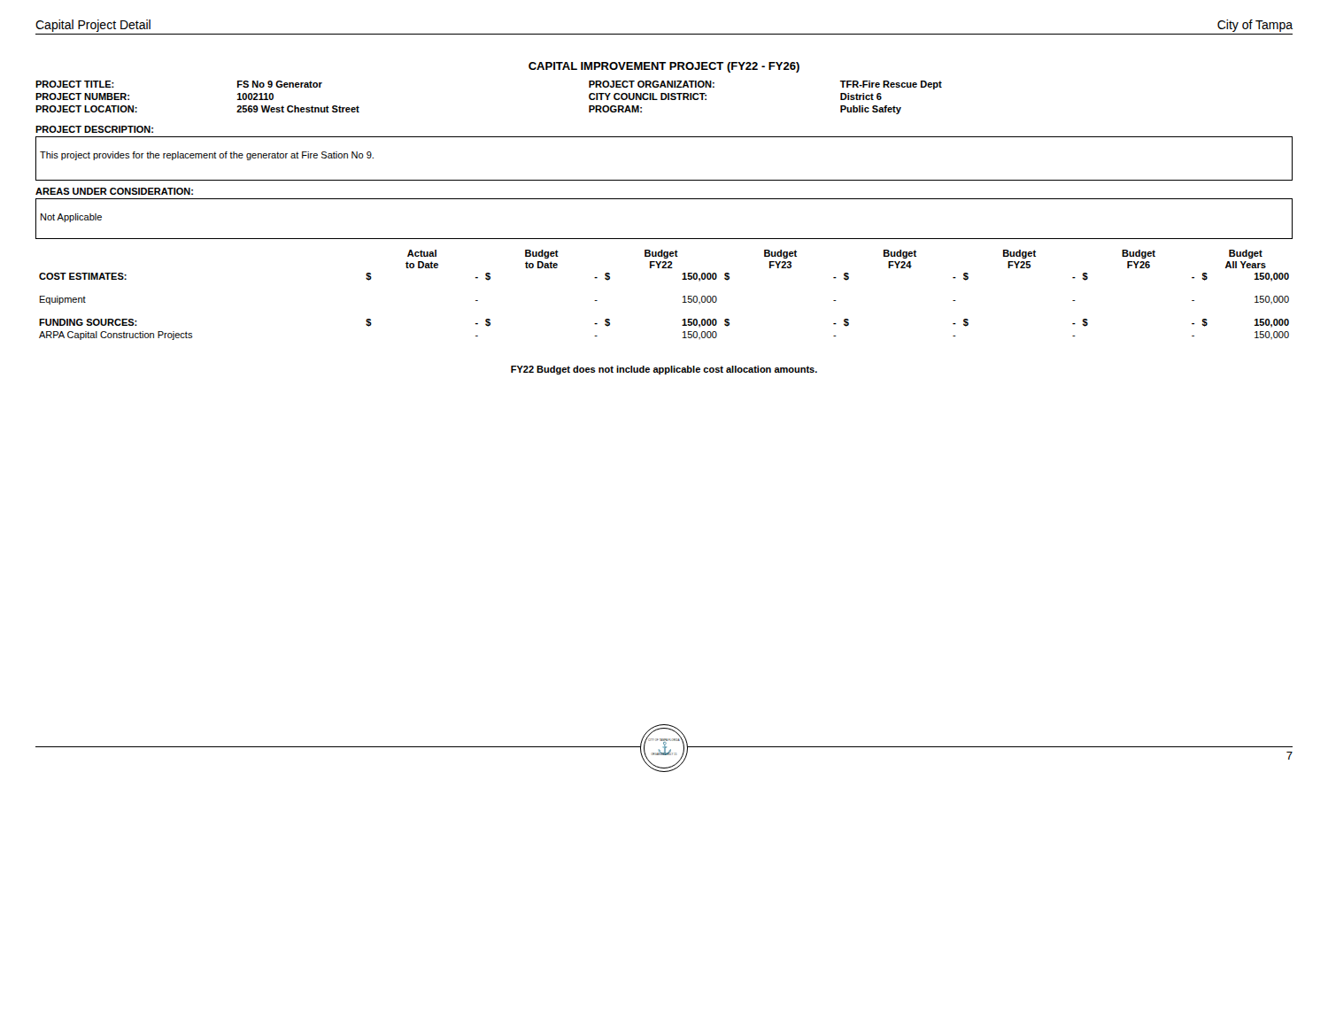Capital Project Detail
City of Tampa
CAPITAL IMPROVEMENT PROJECT (FY22 - FY26)
| PROJECT TITLE: | FS No 9 Generator | PROJECT ORGANIZATION: | TFR-Fire Rescue Dept |
| PROJECT NUMBER: | 1002110 | CITY COUNCIL DISTRICT: | District 6 |
| PROJECT LOCATION: | 2569 West Chestnut Street | PROGRAM: | Public Safety |
PROJECT DESCRIPTION:
This project provides for the replacement of the generator at Fire Sation No 9.
AREAS UNDER CONSIDERATION:
Not Applicable
| | Actual to Date | Budget to Date | Budget FY22 | Budget FY23 | Budget FY24 | Budget FY25 | Budget FY26 | Budget All Years |
| --- | --- | --- | --- | --- | --- | --- | --- | --- |
| COST ESTIMATES: | $ | - | $ | - | $ | 150,000 | $ | - | $ | - | $ | - | $ | - | $ | 150,000 |
| Equipment | | - | | - | | 150,000 | | - | | - | | - | | - | | 150,000 |
| FUNDING SOURCES: | $ | - | $ | - | $ | 150,000 | $ | - | $ | - | $ | - | $ | - | $ | 150,000 |
| ARPA Capital Construction Projects | | - | | - | | 150,000 | | - | | - | | - | | - | | 150,000 |
FY22 Budget does not include applicable cost allocation amounts.
CITY OF TAMPA FLORIDA
⚓
ORGANIZED JULY 15
7